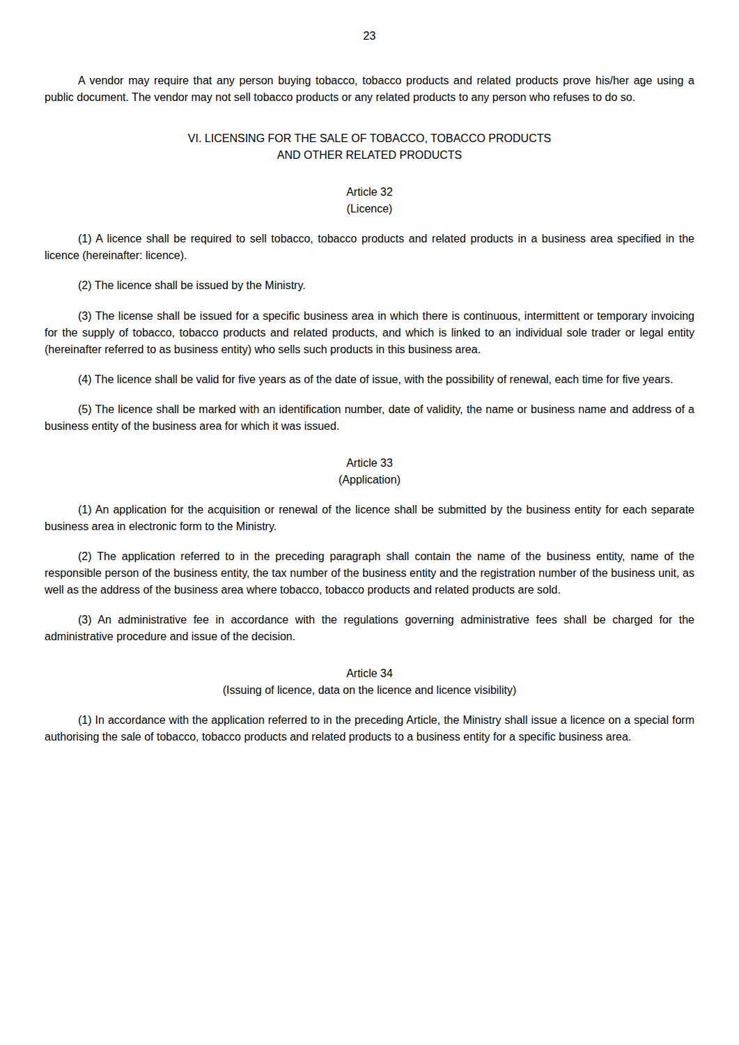23
A vendor may require that any person buying tobacco, tobacco products and related products prove his/her age using a public document. The vendor may not sell tobacco products or any related products to any person who refuses to do so.
VI. LICENSING FOR THE SALE OF TOBACCO, TOBACCO PRODUCTS
AND OTHER RELATED PRODUCTS
Article 32(Licence)
(1) A licence shall be required to sell tobacco, tobacco products and related products in a business area specified in the licence (hereinafter: licence).
(2) The licence shall be issued by the Ministry.
(3) The license shall be issued for a specific business area in which there is continuous, intermittent or temporary invoicing for the supply of tobacco, tobacco products and related products, and which is linked to an individual sole trader or legal entity (hereinafter referred to as business entity) who sells such products in this business area.
(4) The licence shall be valid for five years as of the date of issue, with the possibility of renewal, each time for five years.
(5) The licence shall be marked with an identification number, date of validity, the name or business name and address of a business entity of the business area for which it was issued.
Article 33(Application)
(1) An application for the acquisition or renewal of the licence shall be submitted by the business entity for each separate business area in electronic form to the Ministry.
(2) The application referred to in the preceding paragraph shall contain the name of the business entity, name of the responsible person of the business entity, the tax number of the business entity and the registration number of the business unit, as well as the address of the business area where tobacco, tobacco products and related products are sold.
(3) An administrative fee in accordance with the regulations governing administrative fees shall be charged for the administrative procedure and issue of the decision.
Article 34(Issuing of licence, data on the licence and licence visibility)
(1) In accordance with the application referred to in the preceding Article, the Ministry shall issue a licence on a special form authorising the sale of tobacco, tobacco products and related products to a business entity for a specific business area.